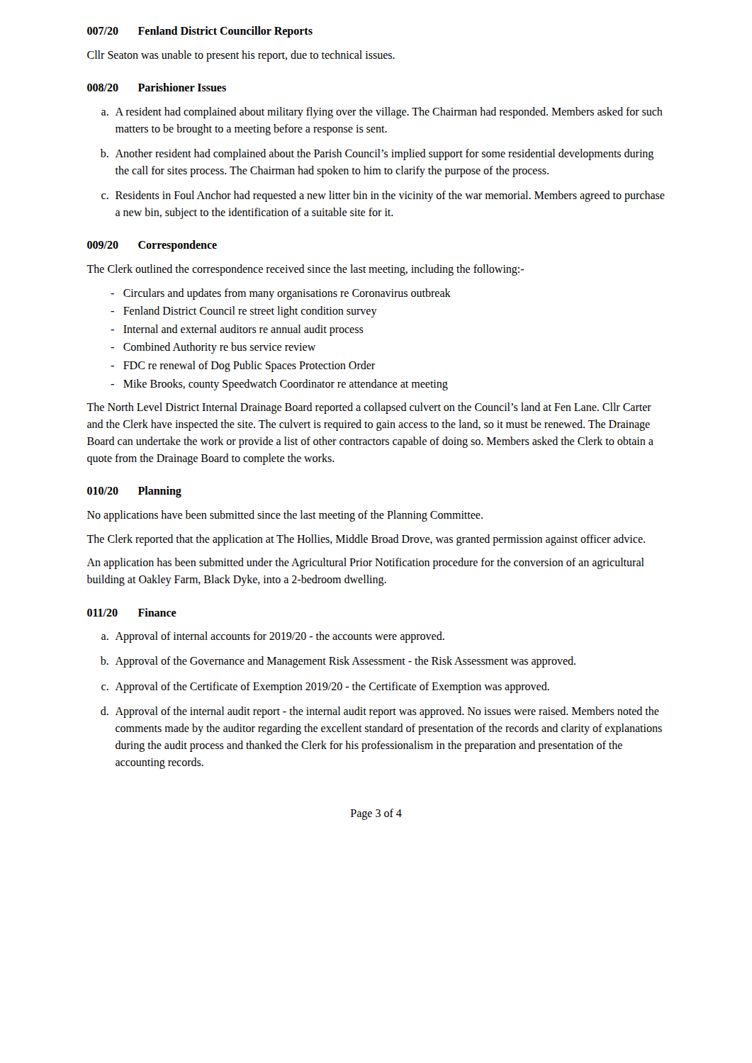007/20 Fenland District Councillor Reports
Cllr Seaton was unable to present his report, due to technical issues.
008/20 Parishioner Issues
A resident had complained about military flying over the village. The Chairman had responded. Members asked for such matters to be brought to a meeting before a response is sent.
Another resident had complained about the Parish Council’s implied support for some residential developments during the call for sites process. The Chairman had spoken to him to clarify the purpose of the process.
Residents in Foul Anchor had requested a new litter bin in the vicinity of the war memorial. Members agreed to purchase a new bin, subject to the identification of a suitable site for it.
009/20 Correspondence
The Clerk outlined the correspondence received since the last meeting, including the following:-
Circulars and updates from many organisations re Coronavirus outbreak
Fenland District Council re street light condition survey
Internal and external auditors re annual audit process
Combined Authority re bus service review
FDC re renewal of Dog Public Spaces Protection Order
Mike Brooks, county Speedwatch Coordinator re attendance at meeting
The North Level District Internal Drainage Board reported a collapsed culvert on the Council’s land at Fen Lane. Cllr Carter and the Clerk have inspected the site. The culvert is required to gain access to the land, so it must be renewed. The Drainage Board can undertake the work or provide a list of other contractors capable of doing so. Members asked the Clerk to obtain a quote from the Drainage Board to complete the works.
010/20 Planning
No applications have been submitted since the last meeting of the Planning Committee.
The Clerk reported that the application at The Hollies, Middle Broad Drove, was granted permission against officer advice.
An application has been submitted under the Agricultural Prior Notification procedure for the conversion of an agricultural building at Oakley Farm, Black Dyke, into a 2-bedroom dwelling.
011/20 Finance
Approval of internal accounts for 2019/20 - the accounts were approved.
Approval of the Governance and Management Risk Assessment - the Risk Assessment was approved.
Approval of the Certificate of Exemption 2019/20 - the Certificate of Exemption was approved.
Approval of the internal audit report - the internal audit report was approved. No issues were raised. Members noted the comments made by the auditor regarding the excellent standard of presentation of the records and clarity of explanations during the audit process and thanked the Clerk for his professionalism in the preparation and presentation of the accounting records.
Page 3 of 4